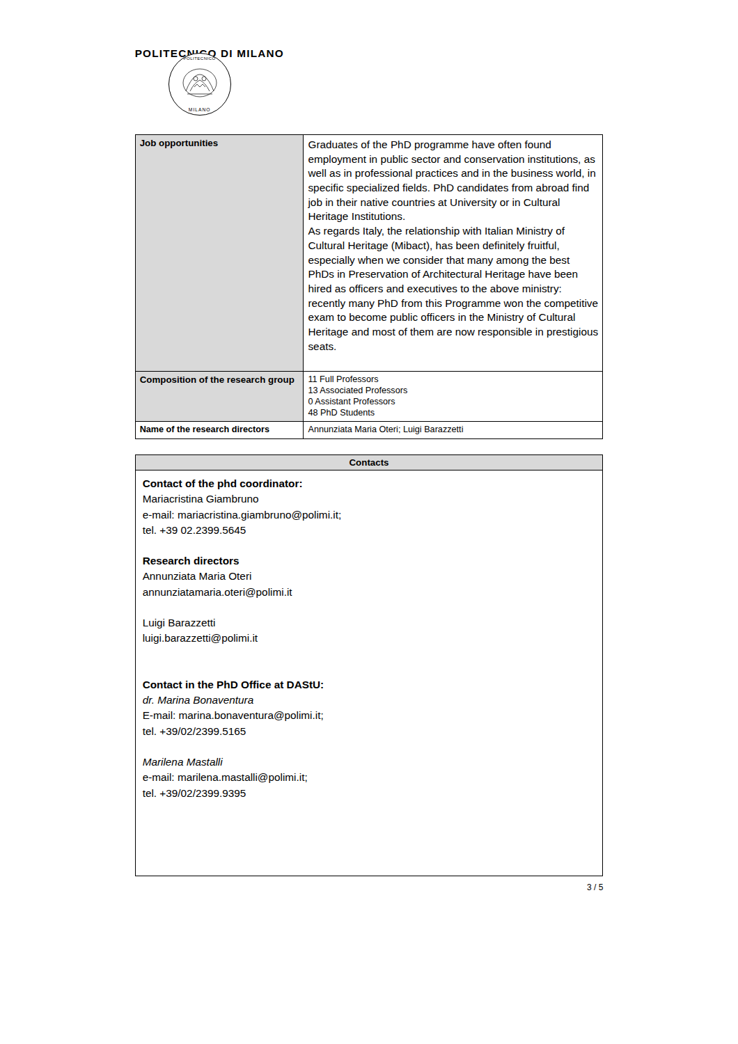POLITECNICO DI MILANO
POLITECNICO
MILANO
| Job opportunities | Graduates of the PhD programme have often found employment in public sector and conservation institutions, as well as in professional practices and in the business world, in specific specialized fields. PhD candidates from abroad find job in their native countries at University or in Cultural Heritage Institutions. As regards Italy, the relationship with Italian Ministry of Cultural Heritage (Mibact), has been definitely fruitful, especially when we consider that many among the best PhDs in Preservation of Architectural Heritage have been hired as officers and executives to the above ministry: recently many PhD from this Programme won the competitive exam to become public officers in the Ministry of Cultural Heritage and most of them are now responsible in prestigious seats. |
| Composition of the research group | 11 Full Professors 13 Associated Professors 0 Assistant Professors 48 PhD Students |
| Name of the research directors | Annunziata Maria Oteri; Luigi Barazzetti |
Contacts
Contact of the phd coordinator:
Mariacristina Giambruno
e-mail: mariacristina.giambruno@polimi.it;
tel. +39 02.2399.5645
Research directors
Annunziata Maria Oteri
annunziatamaria.oteri@polimi.it
Luigi Barazzetti
luigi.barazzetti@polimi.it
Contact in the PhD Office at DAStU:
dr. Marina Bonaventura
E-mail: marina.bonaventura@polimi.it;
tel. +39/02/2399.5165
Marilena Mastalli
e-mail: marilena.mastalli@polimi.it;
tel. +39/02/2399.9395
3 / 5